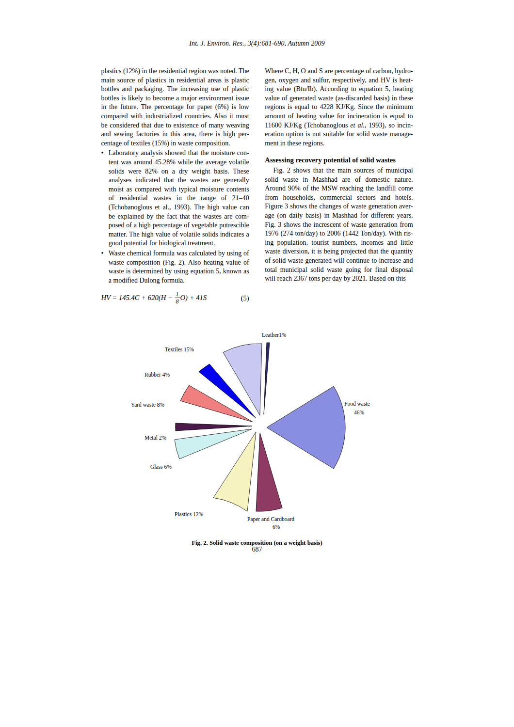Int. J. Environ. Res., 3(4):681-690, Autumn 2009
plastics (12%) in the residential region was noted. The main source of plastics in residential areas is plastic bottles and packaging. The increasing use of plastic bottles is likely to become a major environment issue in the future. The percentage for paper (6%) is low compared with industrialized countries. Also it must be considered that due to existence of many weaving and sewing factories in this area, there is high percentage of textiles (15%) in waste composition.
Laboratory analysis showed that the moisture content was around 45.28% while the average volatile solids were 82% on a dry weight basis. These analyses indicated that the wastes are generally moist as compared with typical moisture contents of residential wastes in the range of 21–40 (Tchobanoglous et al., 1993). The high value can be explained by the fact that the wastes are composed of a high percentage of vegetable putrescible matter. The high value of volatile solids indicates a good potential for biological treatment.
Waste chemical formula was calculated by using of waste composition (Fig. 2). Also heating value of waste is determined by using equation 5, known as a modified Dulong formula.
HV = 145.4C + 620(H − 18 O) + 41S (5)
Where C, H, O and S are percentage of carbon, hydrogen, oxygen and sulfur, respectively, and HV is heating value (Btu/Ib). According to equation 5, heating value of generated waste (as-discarded basis) in these regions is equal to 4228 KJ/Kg. Since the minimum amount of heating value for incineration is equal to 11600 KJ/Kg (Tchobanoglous et al., 1993), so incineration option is not suitable for solid waste management in these regions.
Assessing recovery potential of solid wastes
Fig. 2 shows that the main sources of municipal solid waste in Mashhad are of domestic nature. Around 90% of the MSW reaching the landfill come from households, commercial sectors and hotels. Figure 3 shows the changes of waste generation average (on daily basis) in Mashhad for different years. Fig. 3 shows the increscent of waste generation from 1976 (274 ton/day) to 2006 (1442 Ton/day). With rising population, tourist numbers, incomes and little waste diversion, it is being projected that the quantity of solid waste generated will continue to increase and total municipal solid waste going for final disposal will reach 2367 tons per day by 2021. Based on this
Food waste 46% Paper and Cardboard 6% Plastics 12% Glass 6% Metal 2% Yard waste 8% Rubber 4% Textiles 15% Leather1%
Fig. 2. Solid waste composition (on a weight basis)
687